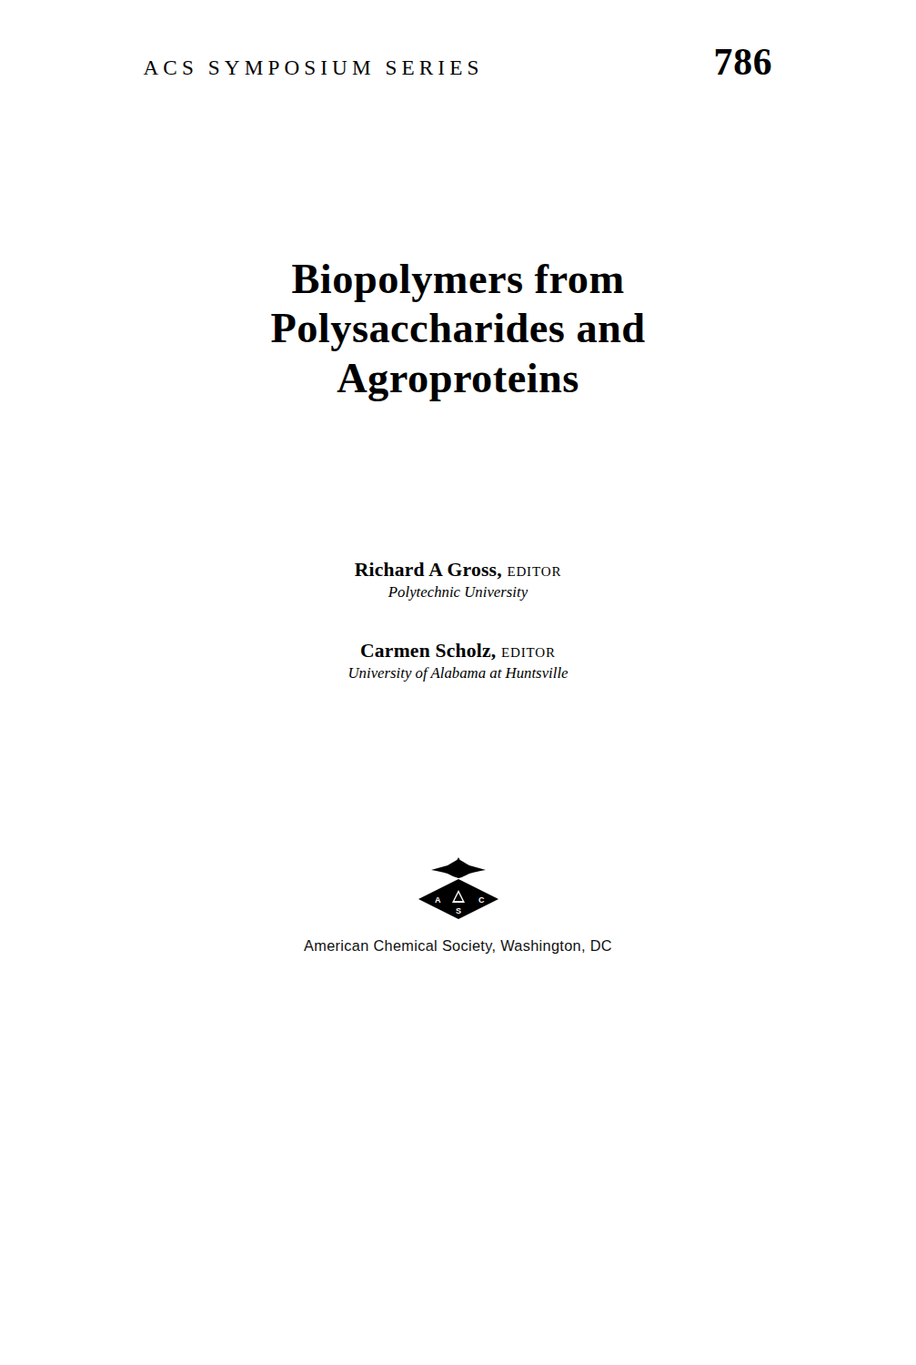ACS Symposium Series 786
Biopolymers from
Polysaccharides and
Agroproteins
Richard A Gross, Editor
Polytechnic University
Carmen Scholz, Editor
University of Alabama at Huntsville
A C S
American Chemical Society, Washington, DC